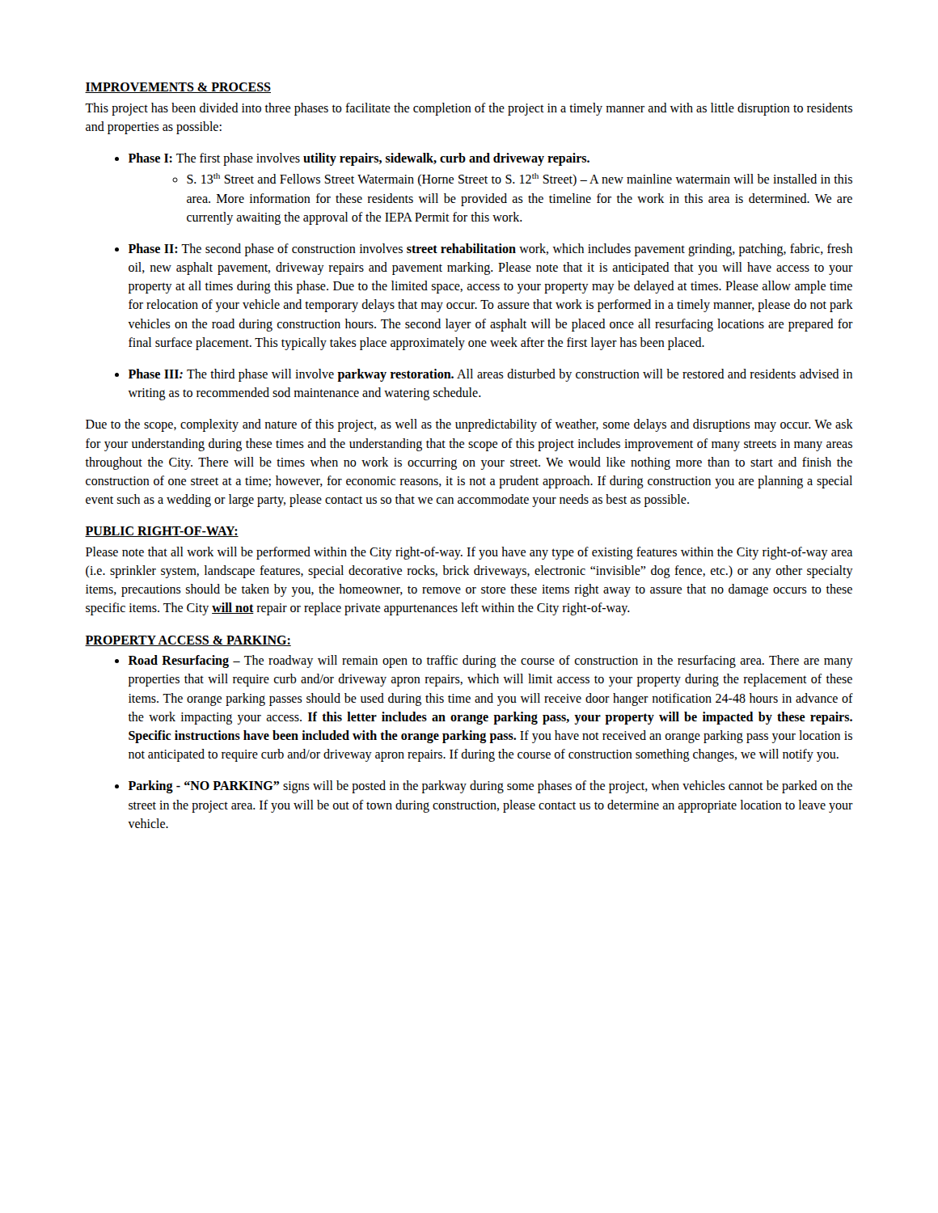IMPROVEMENTS & PROCESS
This project has been divided into three phases to facilitate the completion of the project in a timely manner and with as little disruption to residents and properties as possible:
Phase I: The first phase involves utility repairs, sidewalk, curb and driveway repairs.
S. 13th Street and Fellows Street Watermain (Horne Street to S. 12th Street) – A new mainline watermain will be installed in this area. More information for these residents will be provided as the timeline for the work in this area is determined. We are currently awaiting the approval of the IEPA Permit for this work.
Phase II: The second phase of construction involves street rehabilitation work, which includes pavement grinding, patching, fabric, fresh oil, new asphalt pavement, driveway repairs and pavement marking. Please note that it is anticipated that you will have access to your property at all times during this phase. Due to the limited space, access to your property may be delayed at times. Please allow ample time for relocation of your vehicle and temporary delays that may occur. To assure that work is performed in a timely manner, please do not park vehicles on the road during construction hours. The second layer of asphalt will be placed once all resurfacing locations are prepared for final surface placement. This typically takes place approximately one week after the first layer has been placed.
Phase III: The third phase will involve parkway restoration. All areas disturbed by construction will be restored and residents advised in writing as to recommended sod maintenance and watering schedule.
Due to the scope, complexity and nature of this project, as well as the unpredictability of weather, some delays and disruptions may occur. We ask for your understanding during these times and the understanding that the scope of this project includes improvement of many streets in many areas throughout the City. There will be times when no work is occurring on your street. We would like nothing more than to start and finish the construction of one street at a time; however, for economic reasons, it is not a prudent approach. If during construction you are planning a special event such as a wedding or large party, please contact us so that we can accommodate your needs as best as possible.
PUBLIC RIGHT-OF-WAY:
Please note that all work will be performed within the City right-of-way. If you have any type of existing features within the City right-of-way area (i.e. sprinkler system, landscape features, special decorative rocks, brick driveways, electronic “invisible” dog fence, etc.) or any other specialty items, precautions should be taken by you, the homeowner, to remove or store these items right away to assure that no damage occurs to these specific items. The City will not repair or replace private appurtenances left within the City right-of-way.
PROPERTY ACCESS & PARKING:
Road Resurfacing – The roadway will remain open to traffic during the course of construction in the resurfacing area. There are many properties that will require curb and/or driveway apron repairs, which will limit access to your property during the replacement of these items. The orange parking passes should be used during this time and you will receive door hanger notification 24-48 hours in advance of the work impacting your access. If this letter includes an orange parking pass, your property will be impacted by these repairs. Specific instructions have been included with the orange parking pass. If you have not received an orange parking pass your location is not anticipated to require curb and/or driveway apron repairs. If during the course of construction something changes, we will notify you.
Parking - “NO PARKING” signs will be posted in the parkway during some phases of the project, when vehicles cannot be parked on the street in the project area. If you will be out of town during construction, please contact us to determine an appropriate location to leave your vehicle.